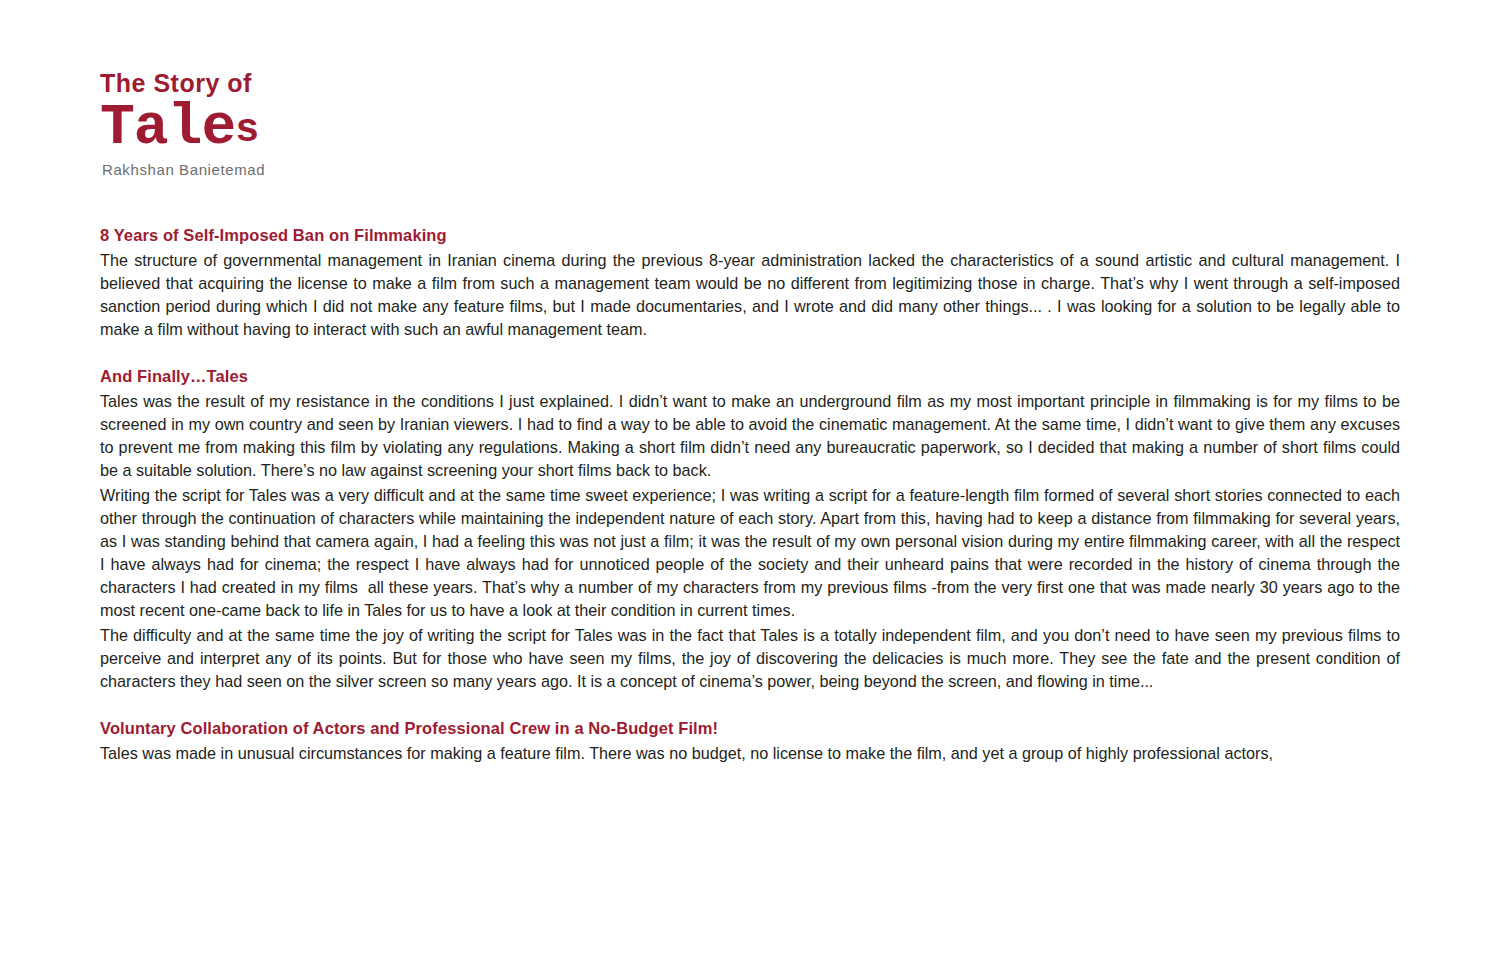The Story of
Tales
Rakhshan Banietemad
8 Years of Self-Imposed Ban on Filmmaking
The structure of governmental management in Iranian cinema during the previous 8-year administration lacked the characteristics of a sound artistic and cultural management. I believed that acquiring the license to make a film from such a management team would be no different from legitimizing those in charge. That’s why I went through a self-imposed sanction period during which I did not make any feature films, but I made documentaries, and I wrote and did many other things... . I was looking for a solution to be legally able to make a film without having to interact with such an awful management team.
And Finally…Tales
Tales was the result of my resistance in the conditions I just explained. I didn’t want to make an underground film as my most important principle in filmmaking is for my films to be screened in my own country and seen by Iranian viewers. I had to find a way to be able to avoid the cinematic management. At the same time, I didn’t want to give them any excuses to prevent me from making this film by violating any regulations. Making a short film didn’t need any bureaucratic paperwork, so I decided that making a number of short films could be a suitable solution. There’s no law against screening your short films back to back.
Writing the script for Tales was a very difficult and at the same time sweet experience; I was writing a script for a feature-length film formed of several short stories connected to each other through the continuation of characters while maintaining the independent nature of each story. Apart from this, having had to keep a distance from filmmaking for several years, as I was standing behind that camera again, I had a feeling this was not just a film; it was the result of my own personal vision during my entire filmmaking career, with all the respect I have always had for cinema; the respect I have always had for unnoticed people of the society and their unheard pains that were recorded in the history of cinema through the characters I had created in my films all these years. That’s why a number of my characters from my previous films -from the very first one that was made nearly 30 years ago to the most recent one-came back to life in Tales for us to have a look at their condition in current times.
The difficulty and at the same time the joy of writing the script for Tales was in the fact that Tales is a totally independent film, and you don’t need to have seen my previous films to perceive and interpret any of its points. But for those who have seen my films, the joy of discovering the delicacies is much more. They see the fate and the present condition of characters they had seen on the silver screen so many years ago. It is a concept of cinema’s power, being beyond the screen, and flowing in time...
Voluntary Collaboration of Actors and Professional Crew in a No-Budget Film!
Tales was made in unusual circumstances for making a feature film. There was no budget, no license to make the film, and yet a group of highly professional actors,